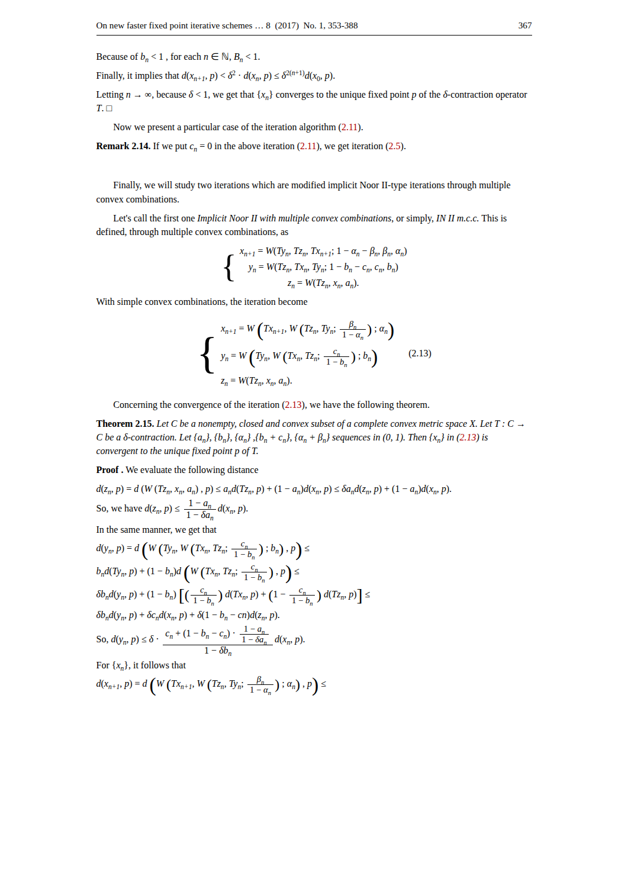On new faster fixed point iterative schemes … 8 (2017) No. 1, 353-388 367
Because of bn < 1 , for each n ∈ ℕ, Bn < 1.
Finally, it implies that d(xn+1, p) < δ2 · d(xn, p) ≤ δ2(n+1)d(x0, p).
Letting n → ∞, because δ < 1, we get that {xn} converges to the unique fixed point p of the δ-contraction operator T. □
Now we present a particular case of the iteration algorithm (2.11).
Remark 2.14. If we put cn = 0 in the above iteration (2.11), we get iteration (2.5).
Finally, we will study two iterations which are modified implicit Noor II-type iterations through multiple convex combinations.
Let's call the first one Implicit Noor II with multiple convex combinations, or simply, IN II m.c.c. This is defined, through multiple convex combinations, as
{ xn+1 = W(Tyn, Tzn, Txn+1; 1 − αn − βn, βn, αn) yn = W(Tzn, Txn, Tyn; 1 − bn − cn, cn, bn) zn = W(Tzn, xn, an).
With simple convex combinations, the iteration become
{ xn+1 = W (Txn+1, W (Tzn, Tyn; βn 1 − αn) ; αn) yn = W (Tyn, W (Txn, Tzn; cn 1 − bn) ; bn) zn = W(Tzn, xn, an). (2.13)
Concerning the convergence of the iteration (2.13), we have the following theorem.
Theorem 2.15. Let C be a nonempty, closed and convex subset of a complete convex metric space X. Let T : C → C be a δ-contraction. Let {an}, {bn}, {αn} ,{bn + cn}, {αn + βn} sequences in (0, 1). Then {xn} in (2.13) is convergent to the unique fixed point p of T.
Proof . We evaluate the following distance
d(zn, p) = d (W (Tzn, xn, an) , p) ≤ and(Tzn, p) + (1 − an)d(xn, p) ≤ δand(zn, p) + (1 − an)d(xn, p).
So, we have d(zn, p) ≤ 1 − an 1 − δan d(xn, p).
In the same manner, we get that
d(yn, p) = d (W (Tyn, W (Txn, Tzn; cn 1 − bn) ; bn) , p) ≤
bnd(Tyn, p) + (1 − bn)d (W (Txn, Tzn; cn 1 − bn) , p) ≤
δbnd(yn, p) + (1 − bn) [(cn 1 − bn) d(Txn, p) + (1 − cn 1 − bn) d(Tzn, p)] ≤
δbnd(yn, p) + δcnd(xn, p) + δ(1 − bn − cn)d(zn, p).
So, d(yn, p) ≤ δ · cn + (1 − bn − cn) · 1 − an 1 − δan 1 − δbn d(xn, p).
For {xn}, it follows that
d(xn+1, p) = d (W (Txn+1, W (Tzn, Tyn; βn 1 − αn) ; αn) , p) ≤